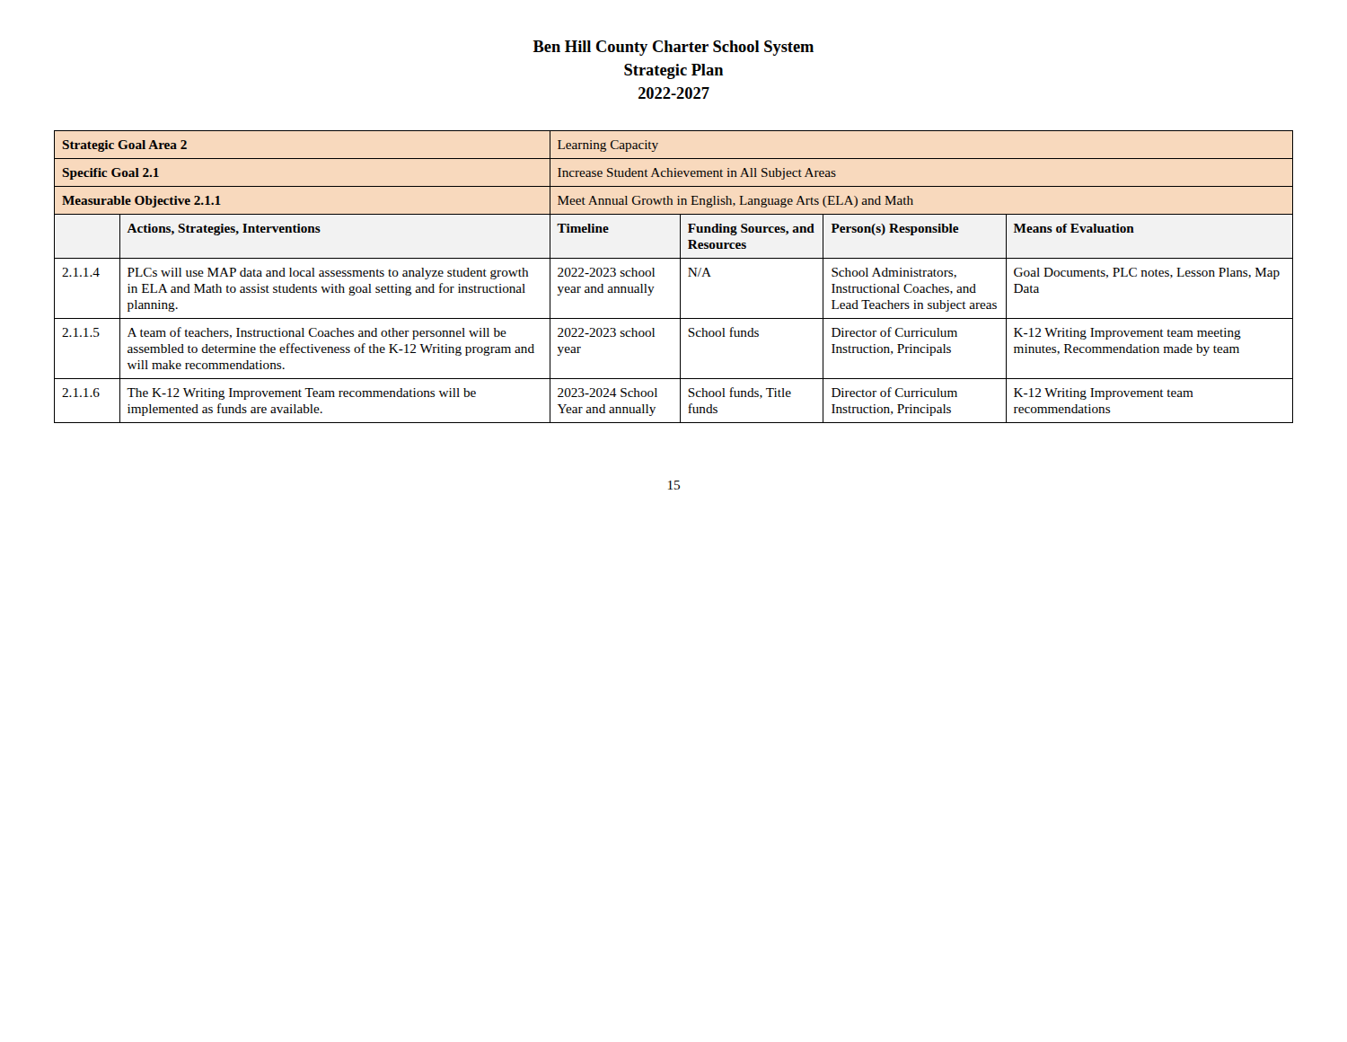Ben Hill County Charter School System
Strategic Plan
2022-2027
| Strategic Goal Area 2 | Learning Capacity |
| Specific Goal 2.1 | Increase Student Achievement in All Subject Areas |
| Measurable Objective 2.1.1 | Meet Annual Growth in English, Language Arts (ELA) and Math |
| | Actions, Strategies, Interventions | Timeline | Funding Sources, and Resources | Person(s) Responsible | Means of Evaluation |
| 2.1.1.4 | PLCs will use MAP data and local assessments to analyze student growth in ELA and Math to assist students with goal setting and for instructional planning. | 2022-2023 school year and annually | N/A | School Administrators, Instructional Coaches, and Lead Teachers in subject areas | Goal Documents, PLC notes, Lesson Plans, Map Data |
| 2.1.1.5 | A team of teachers, Instructional Coaches and other personnel will be assembled to determine the effectiveness of the K-12 Writing program and will make recommendations. | 2022-2023 school year | School funds | Director of Curriculum Instruction, Principals | K-12 Writing Improvement team meeting minutes, Recommendation made by team |
| 2.1.1.6 | The K-12 Writing Improvement Team recommendations will be implemented as funds are available. | 2023-2024 School Year and annually | School funds, Title funds | Director of Curriculum Instruction, Principals | K-12 Writing Improvement team recommendations |
15